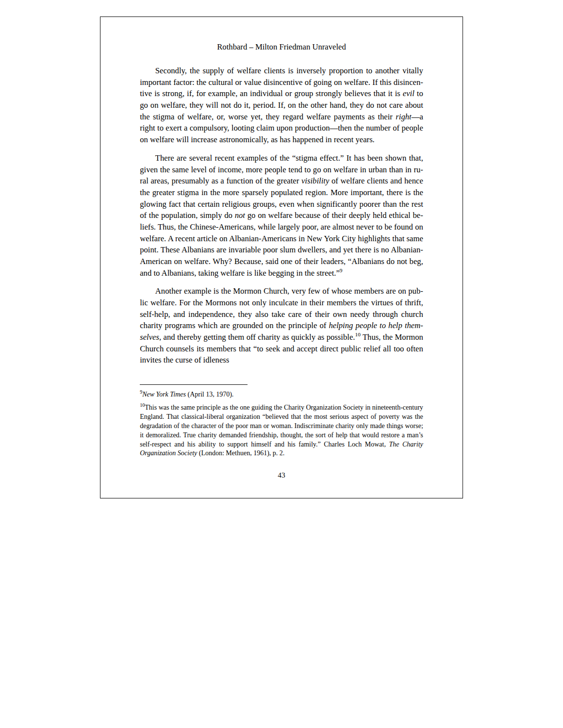Rothbard – Milton Friedman Unraveled
Secondly, the supply of welfare clients is inversely proportion to another vitally important factor: the cultural or value disincentive of going on welfare. If this disincentive is strong, if, for example, an individual or group strongly believes that it is evil to go on welfare, they will not do it, period. If, on the other hand, they do not care about the stigma of welfare, or, worse yet, they regard welfare payments as their right—a right to exert a compulsory, looting claim upon production—then the number of people on welfare will increase astronomically, as has happened in recent years.
There are several recent examples of the “stigma effect.” It has been shown that, given the same level of income, more people tend to go on welfare in urban than in rural areas, presumably as a function of the greater visibility of welfare clients and hence the greater stigma in the more sparsely populated region. More important, there is the glowing fact that certain religious groups, even when significantly poorer than the rest of the population, simply do not go on welfare because of their deeply held ethical beliefs. Thus, the Chinese-Americans, while largely poor, are almost never to be found on welfare. A recent article on Albanian-Americans in New York City highlights that same point. These Albanians are invariable poor slum dwellers, and yet there is no Albanian-American on welfare. Why? Because, said one of their leaders, “Albanians do not beg, and to Albanians, taking welfare is like begging in the street.”9
Another example is the Mormon Church, very few of whose members are on public welfare. For the Mormons not only inculcate in their members the virtues of thrift, self-help, and independence, they also take care of their own needy through church charity programs which are grounded on the principle of helping people to help themselves, and thereby getting them off charity as quickly as possible.10 Thus, the Mormon Church counsels its members that “to seek and accept direct public relief all too often invites the curse of idleness
9New York Times (April 13, 1970).
10This was the same principle as the one guiding the Charity Organization Society in nineteenth-century England. That classical-liberal organization “believed that the most serious aspect of poverty was the degradation of the character of the poor man or woman. Indiscriminate charity only made things worse; it demoralized. True charity demanded friendship, thought, the sort of help that would restore a man’s self-respect and his ability to support himself and his family.” Charles Loch Mowat, The Charity Organization Society (London: Methuen, 1961), p. 2.
43